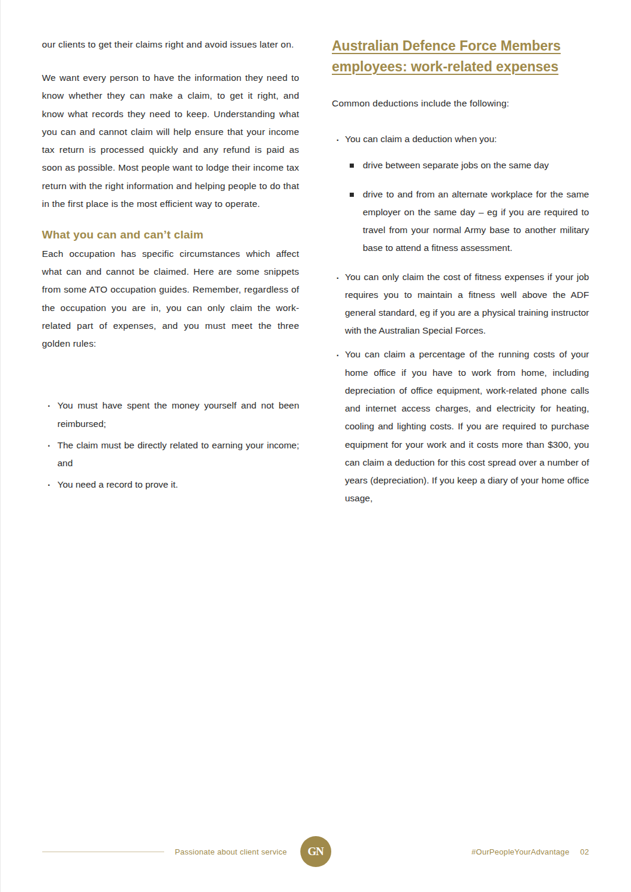our clients to get their claims right and avoid issues later on.
We want every person to have the information they need to know whether they can make a claim, to get it right, and know what records they need to keep. Understanding what you can and cannot claim will help ensure that your income tax return is processed quickly and any refund is paid as soon as possible. Most people want to lodge their income tax return with the right information and helping people to do that in the first place is the most efficient way to operate.
What you can and can’t claim
Each occupation has specific circumstances which affect what can and cannot be claimed. Here are some snippets from some ATO occupation guides. Remember, regardless of the occupation you are in, you can only claim the work-related part of expenses, and you must meet the three golden rules:
You must have spent the money yourself and not been reimbursed;
The claim must be directly related to earning your income; and
You need a record to prove it.
Australian Defence Force Members employees: work-related expenses
Common deductions include the following:
You can claim a deduction when you:
drive between separate jobs on the same day
drive to and from an alternate workplace for the same employer on the same day – eg if you are required to travel from your normal Army base to another military base to attend a fitness assessment.
You can only claim the cost of fitness expenses if your job requires you to maintain a fitness well above the ADF general standard, eg if you are a physical training instructor with the Australian Special Forces.
You can claim a percentage of the running costs of your home office if you have to work from home, including depreciation of office equipment, work-related phone calls and internet access charges, and electricity for heating, cooling and lighting costs. If you are required to purchase equipment for your work and it costs more than $300, you can claim a deduction for this cost spread over a number of years (depreciation). If you keep a diary of your home office usage,
Passionate about client service
GN
#OurPeopleYourAdvantage
02